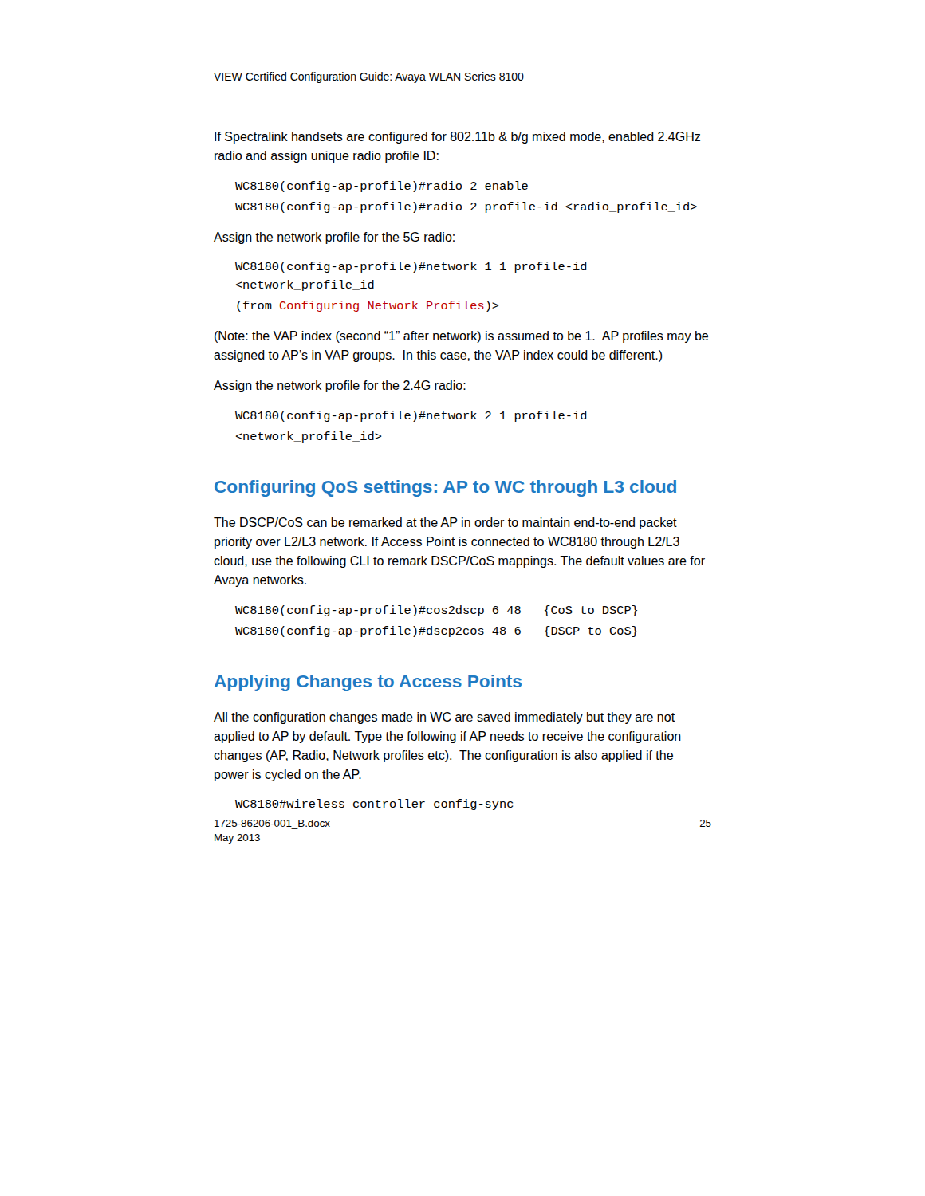VIEW Certified Configuration Guide: Avaya WLAN Series 8100
If Spectralink handsets are configured for 802.11b & b/g mixed mode, enabled 2.4GHz radio and assign unique radio profile ID:
WC8180(config-ap-profile)#radio 2 enable
WC8180(config-ap-profile)#radio 2 profile-id <radio_profile_id>
Assign the network profile for the 5G radio:
WC8180(config-ap-profile)#network 1 1 profile-id <network_profile_id
(from Configuring Network Profiles)>
(Note: the VAP index (second “1” after network) is assumed to be 1. AP profiles may be assigned to AP’s in VAP groups. In this case, the VAP index could be different.)
Assign the network profile for the 2.4G radio:
WC8180(config-ap-profile)#network 2 1 profile-id
<network_profile_id>
Configuring QoS settings: AP to WC through L3 cloud
The DSCP/CoS can be remarked at the AP in order to maintain end-to-end packet priority over L2/L3 network. If Access Point is connected to WC8180 through L2/L3 cloud, use the following CLI to remark DSCP/CoS mappings. The default values are for Avaya networks.
WC8180(config-ap-profile)#cos2dscp 6 48 {CoS to DSCP}
WC8180(config-ap-profile)#dscp2cos 48 6 {DSCP to CoS}
Applying Changes to Access Points
All the configuration changes made in WC are saved immediately but they are not applied to AP by default. Type the following if AP needs to receive the configuration changes (AP, Radio, Network profiles etc). The configuration is also applied if the power is cycled on the AP.
WC8180#wireless controller config-sync
1725-86206-001_B.docx
May 2013
25